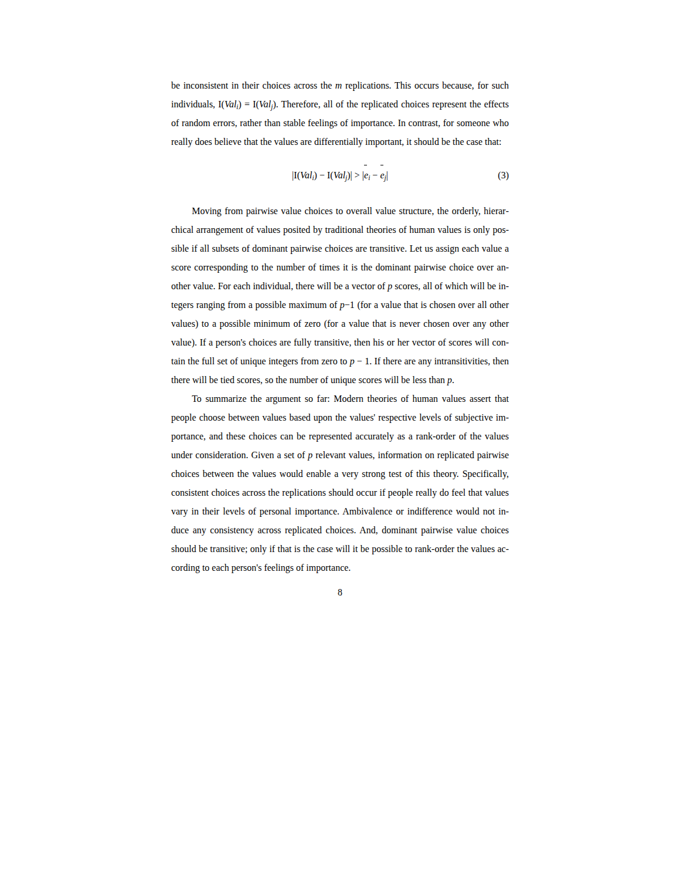be inconsistent in their choices across the m replications. This occurs because, for such individuals, I(Vali) = I(Valj). Therefore, all of the replicated choices represent the effects of random errors, rather than stable feelings of importance. In contrast, for someone who really does believe that the values are differentially important, it should be the case that:
|I(Vali) − I(Valj)| > |ei − ej|
(3)
Moving from pairwise value choices to overall value structure, the orderly, hierarchical arrangement of values posited by traditional theories of human values is only possible if all subsets of dominant pairwise choices are transitive. Let us assign each value a score corresponding to the number of times it is the dominant pairwise choice over another value. For each individual, there will be a vector of p scores, all of which will be integers ranging from a possible maximum of p−1 (for a value that is chosen over all other values) to a possible minimum of zero (for a value that is never chosen over any other value). If a person's choices are fully transitive, then his or her vector of scores will contain the full set of unique integers from zero to p − 1. If there are any intransitivities, then there will be tied scores, so the number of unique scores will be less than p.
To summarize the argument so far: Modern theories of human values assert that people choose between values based upon the values' respective levels of subjective importance, and these choices can be represented accurately as a rank-order of the values under consideration. Given a set of p relevant values, information on replicated pairwise choices between the values would enable a very strong test of this theory. Specifically, consistent choices across the replications should occur if people really do feel that values vary in their levels of personal importance. Ambivalence or indifference would not induce any consistency across replicated choices. And, dominant pairwise value choices should be transitive; only if that is the case will it be possible to rank-order the values according to each person's feelings of importance.
8